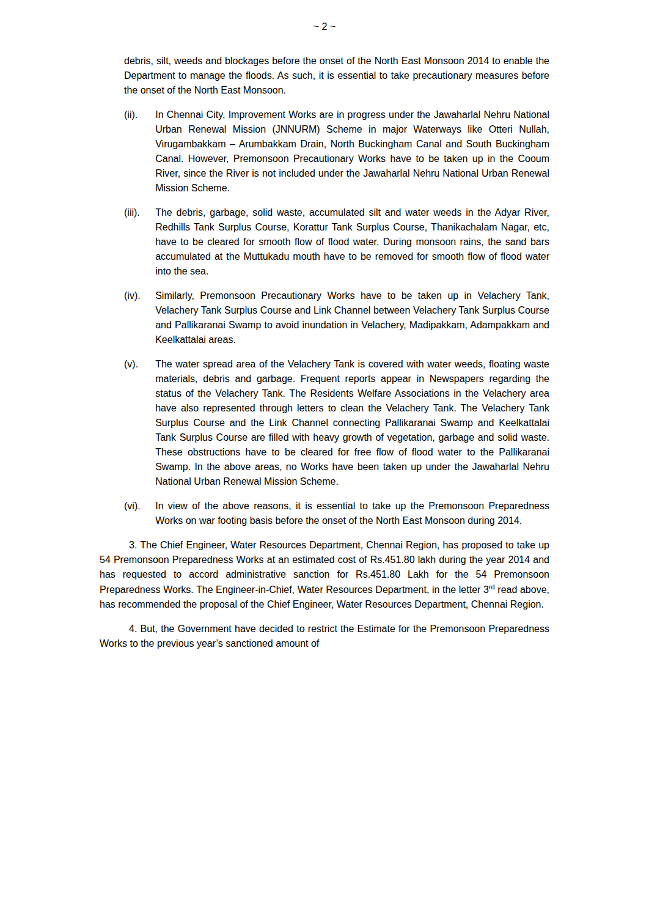~ 2 ~
debris, silt, weeds and blockages before the onset of the North East Monsoon 2014 to enable the Department to manage the floods. As such, it is essential to take precautionary measures before the onset of the North East Monsoon.
(ii). In Chennai City, Improvement Works are in progress under the Jawaharlal Nehru National Urban Renewal Mission (JNNURM) Scheme in major Waterways like Otteri Nullah, Virugambakkam – Arumbakkam Drain, North Buckingham Canal and South Buckingham Canal. However, Premonsoon Precautionary Works have to be taken up in the Cooum River, since the River is not included under the Jawaharlal Nehru National Urban Renewal Mission Scheme.
(iii). The debris, garbage, solid waste, accumulated silt and water weeds in the Adyar River, Redhills Tank Surplus Course, Korattur Tank Surplus Course, Thanikachalam Nagar, etc, have to be cleared for smooth flow of flood water. During monsoon rains, the sand bars accumulated at the Muttukadu mouth have to be removed for smooth flow of flood water into the sea.
(iv). Similarly, Premonsoon Precautionary Works have to be taken up in Velachery Tank, Velachery Tank Surplus Course and Link Channel between Velachery Tank Surplus Course and Pallikaranai Swamp to avoid inundation in Velachery, Madipakkam, Adampakkam and Keelkattalai areas.
(v). The water spread area of the Velachery Tank is covered with water weeds, floating waste materials, debris and garbage. Frequent reports appear in Newspapers regarding the status of the Velachery Tank. The Residents Welfare Associations in the Velachery area have also represented through letters to clean the Velachery Tank. The Velachery Tank Surplus Course and the Link Channel connecting Pallikaranai Swamp and Keelkattalai Tank Surplus Course are filled with heavy growth of vegetation, garbage and solid waste. These obstructions have to be cleared for free flow of flood water to the Pallikaranai Swamp. In the above areas, no Works have been taken up under the Jawaharlal Nehru National Urban Renewal Mission Scheme.
(vi). In view of the above reasons, it is essential to take up the Premonsoon Preparedness Works on war footing basis before the onset of the North East Monsoon during 2014.
3. The Chief Engineer, Water Resources Department, Chennai Region, has proposed to take up 54 Premonsoon Preparedness Works at an estimated cost of Rs.451.80 lakh during the year 2014 and has requested to accord administrative sanction for Rs.451.80 Lakh for the 54 Premonsoon Preparedness Works. The Engineer-in-Chief, Water Resources Department, in the letter 3rd read above, has recommended the proposal of the Chief Engineer, Water Resources Department, Chennai Region.
4. But, the Government have decided to restrict the Estimate for the Premonsoon Preparedness Works to the previous year’s sanctioned amount of